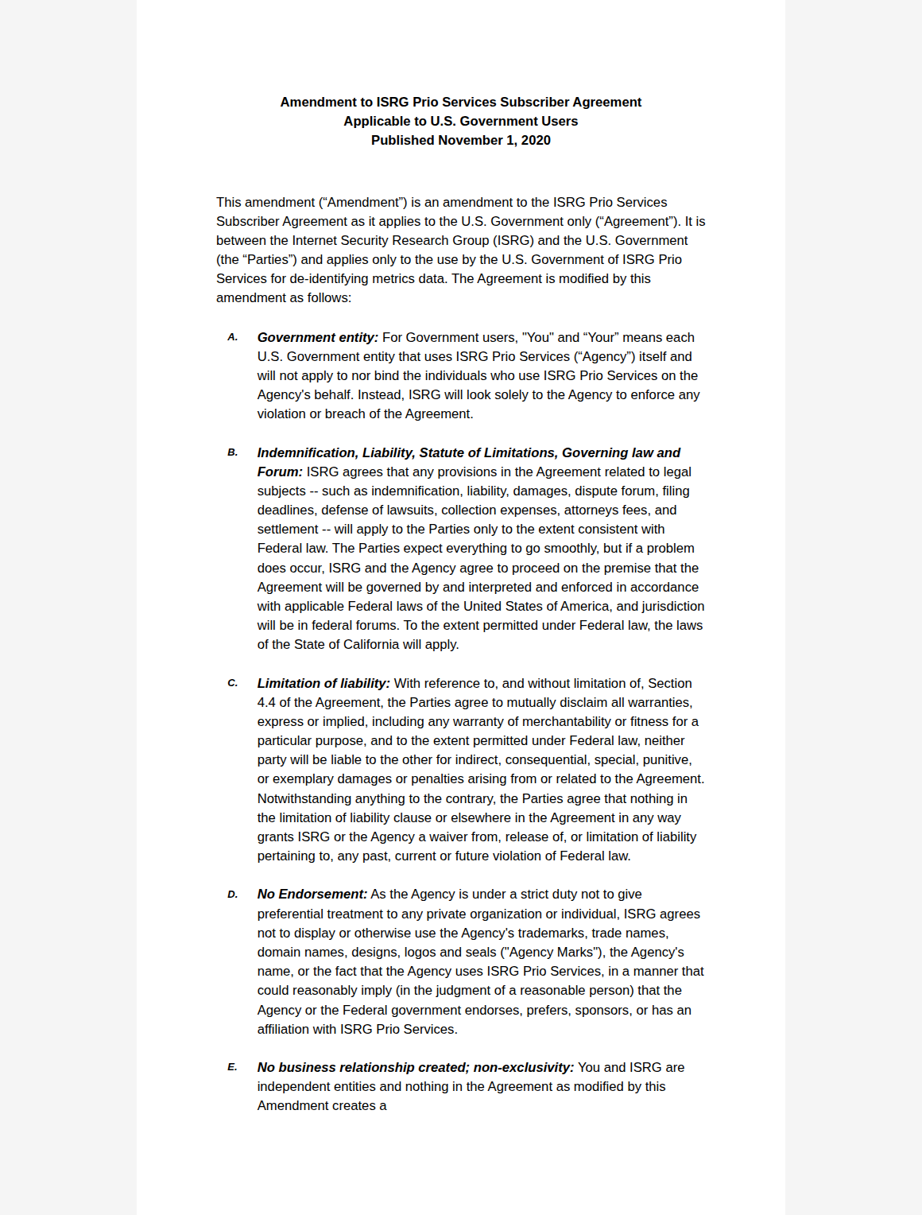Amendment to ISRG Prio Services Subscriber Agreement
Applicable to U.S. Government Users
Published November 1, 2020
This amendment (“Amendment”) is an amendment to the ISRG Prio Services Subscriber Agreement as it applies to the U.S. Government only (“Agreement”). It is between the Internet Security Research Group (ISRG) and the U.S. Government (the “Parties”) and applies only to the use by the U.S. Government of ISRG Prio Services for de-identifying metrics data. The Agreement is modified by this amendment as follows:
Government entity: For Government users, "You" and “Your” means each U.S. Government entity that uses ISRG Prio Services (“Agency”) itself and will not apply to nor bind the individuals who use ISRG Prio Services on the Agency's behalf. Instead, ISRG will look solely to the Agency to enforce any violation or breach of the Agreement.
Indemnification, Liability, Statute of Limitations, Governing law and Forum: ISRG agrees that any provisions in the Agreement related to legal subjects -- such as indemnification, liability, damages, dispute forum, filing deadlines, defense of lawsuits, collection expenses, attorneys fees, and settlement -- will apply to the Parties only to the extent consistent with Federal law. The Parties expect everything to go smoothly, but if a problem does occur, ISRG and the Agency agree to proceed on the premise that the Agreement will be governed by and interpreted and enforced in accordance with applicable Federal laws of the United States of America, and jurisdiction will be in federal forums. To the extent permitted under Federal law, the laws of the State of California will apply.
Limitation of liability: With reference to, and without limitation of, Section 4.4 of the Agreement, the Parties agree to mutually disclaim all warranties, express or implied, including any warranty of merchantability or fitness for a particular purpose, and to the extent permitted under Federal law, neither party will be liable to the other for indirect, consequential, special, punitive, or exemplary damages or penalties arising from or related to the Agreement. Notwithstanding anything to the contrary, the Parties agree that nothing in the limitation of liability clause or elsewhere in the Agreement in any way grants ISRG or the Agency a waiver from, release of, or limitation of liability pertaining to, any past, current or future violation of Federal law.
No Endorsement: As the Agency is under a strict duty not to give preferential treatment to any private organization or individual, ISRG agrees not to display or otherwise use the Agency's trademarks, trade names, domain names, designs, logos and seals ("Agency Marks"), the Agency's name, or the fact that the Agency uses ISRG Prio Services, in a manner that could reasonably imply (in the judgment of a reasonable person) that the Agency or the Federal government endorses, prefers, sponsors, or has an affiliation with ISRG Prio Services.
No business relationship created; non-exclusivity: You and ISRG are independent entities and nothing in the Agreement as modified by this Amendment creates a